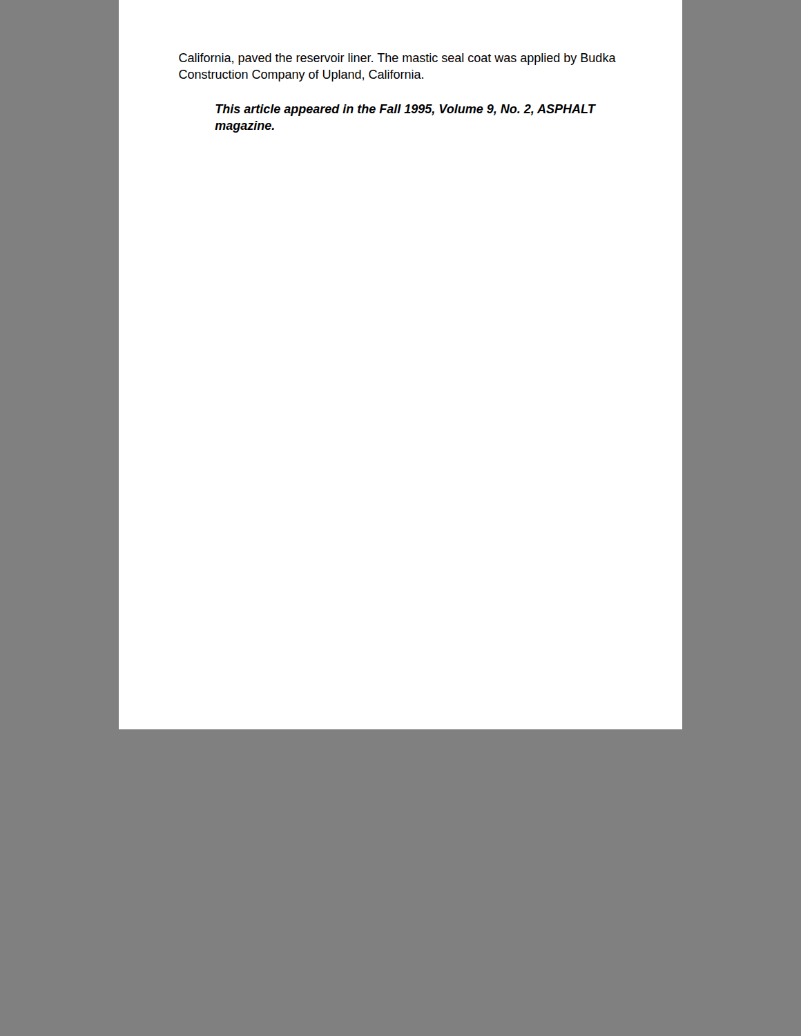California, paved the reservoir liner. The mastic seal coat was applied by Budka Construction Company of Upland, California.
This article appeared in the Fall 1995, Volume 9, No. 2, ASPHALT magazine.